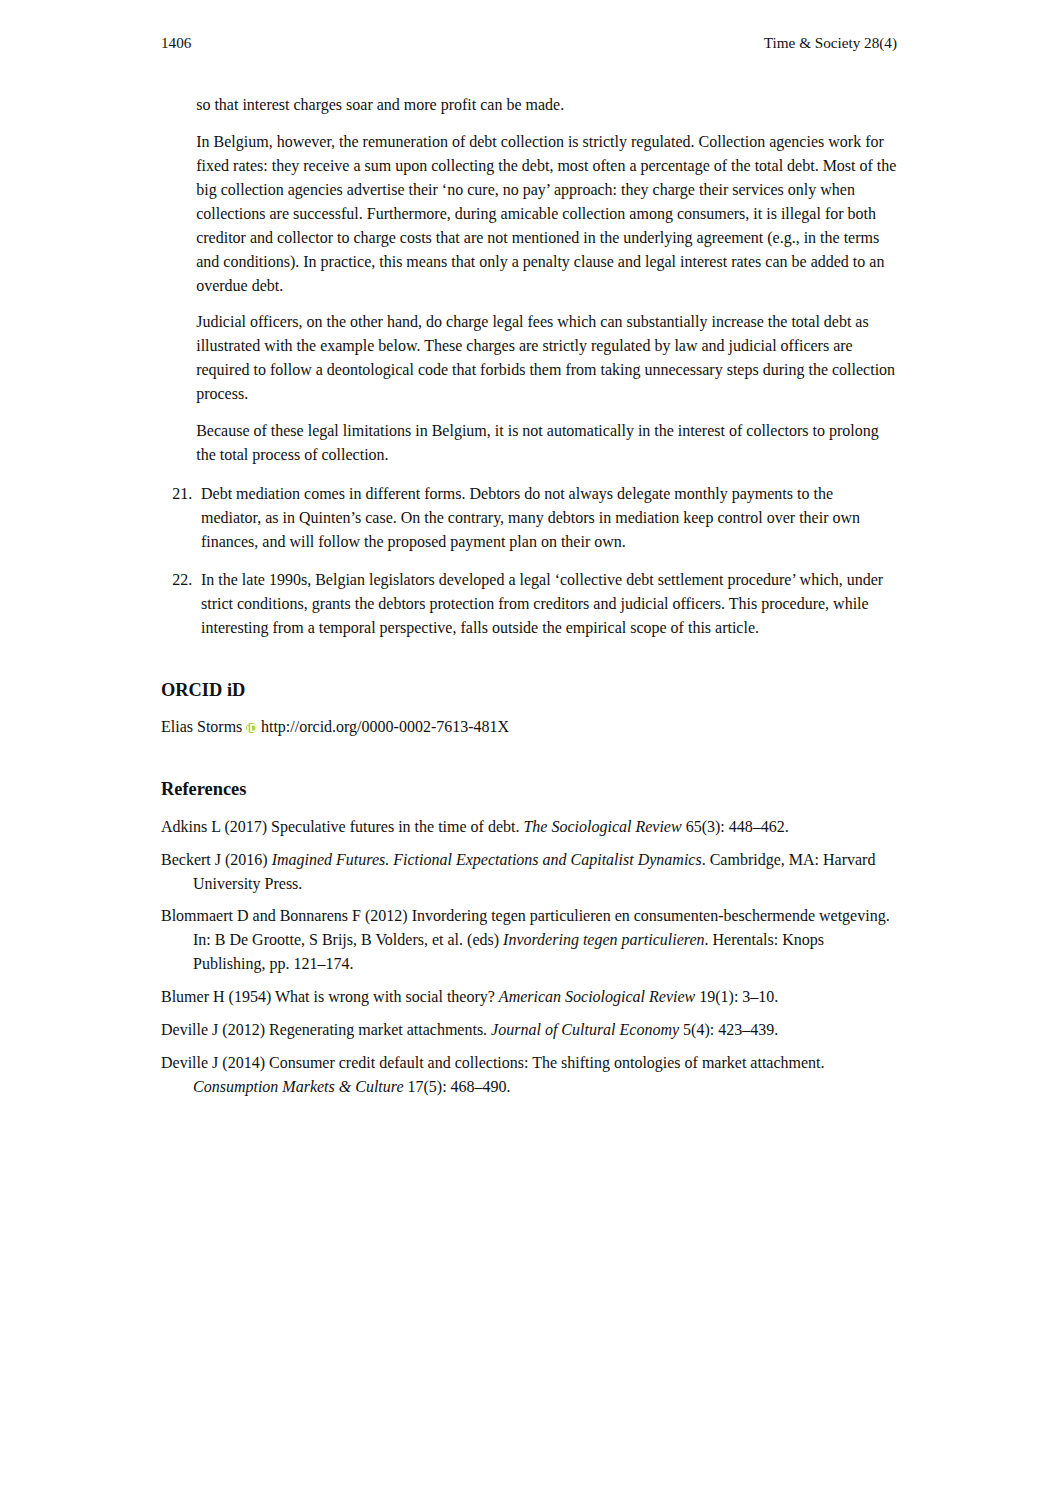1406 Time & Society 28(4)
so that interest charges soar and more profit can be made.
In Belgium, however, the remuneration of debt collection is strictly regulated. Collection agencies work for fixed rates: they receive a sum upon collecting the debt, most often a percentage of the total debt. Most of the big collection agencies advertise their ‘no cure, no pay’ approach: they charge their services only when collections are successful. Furthermore, during amicable collection among consumers, it is illegal for both creditor and collector to charge costs that are not mentioned in the underlying agreement (e.g., in the terms and conditions). In practice, this means that only a penalty clause and legal interest rates can be added to an overdue debt.
Judicial officers, on the other hand, do charge legal fees which can substantially increase the total debt as illustrated with the example below. These charges are strictly regulated by law and judicial officers are required to follow a deontological code that forbids them from taking unnecessary steps during the collection process.
Because of these legal limitations in Belgium, it is not automatically in the interest of collectors to prolong the total process of collection.
Debt mediation comes in different forms. Debtors do not always delegate monthly payments to the mediator, as in Quinten’s case. On the contrary, many debtors in mediation keep control over their own finances, and will follow the proposed payment plan on their own.
In the late 1990s, Belgian legislators developed a legal ‘collective debt settlement procedure’ which, under strict conditions, grants the debtors protection from creditors and judicial officers. This procedure, while interesting from a temporal perspective, falls outside the empirical scope of this article.
ORCID iD
Elias Storms iD http://orcid.org/0000-0002-7613-481X
References
Adkins L (2017) Speculative futures in the time of debt. The Sociological Review 65(3): 448–462.
Beckert J (2016) Imagined Futures. Fictional Expectations and Capitalist Dynamics. Cambridge, MA: Harvard University Press.
Blommaert D and Bonnarens F (2012) Invordering tegen particulieren en consumenten-beschermende wetgeving. In: B De Grootte, S Brijs, B Volders, et al. (eds) Invordering tegen particulieren. Herentals: Knops Publishing, pp. 121–174.
Blumer H (1954) What is wrong with social theory? American Sociological Review 19(1): 3–10.
Deville J (2012) Regenerating market attachments. Journal of Cultural Economy 5(4): 423–439.
Deville J (2014) Consumer credit default and collections: The shifting ontologies of market attachment. Consumption Markets & Culture 17(5): 468–490.